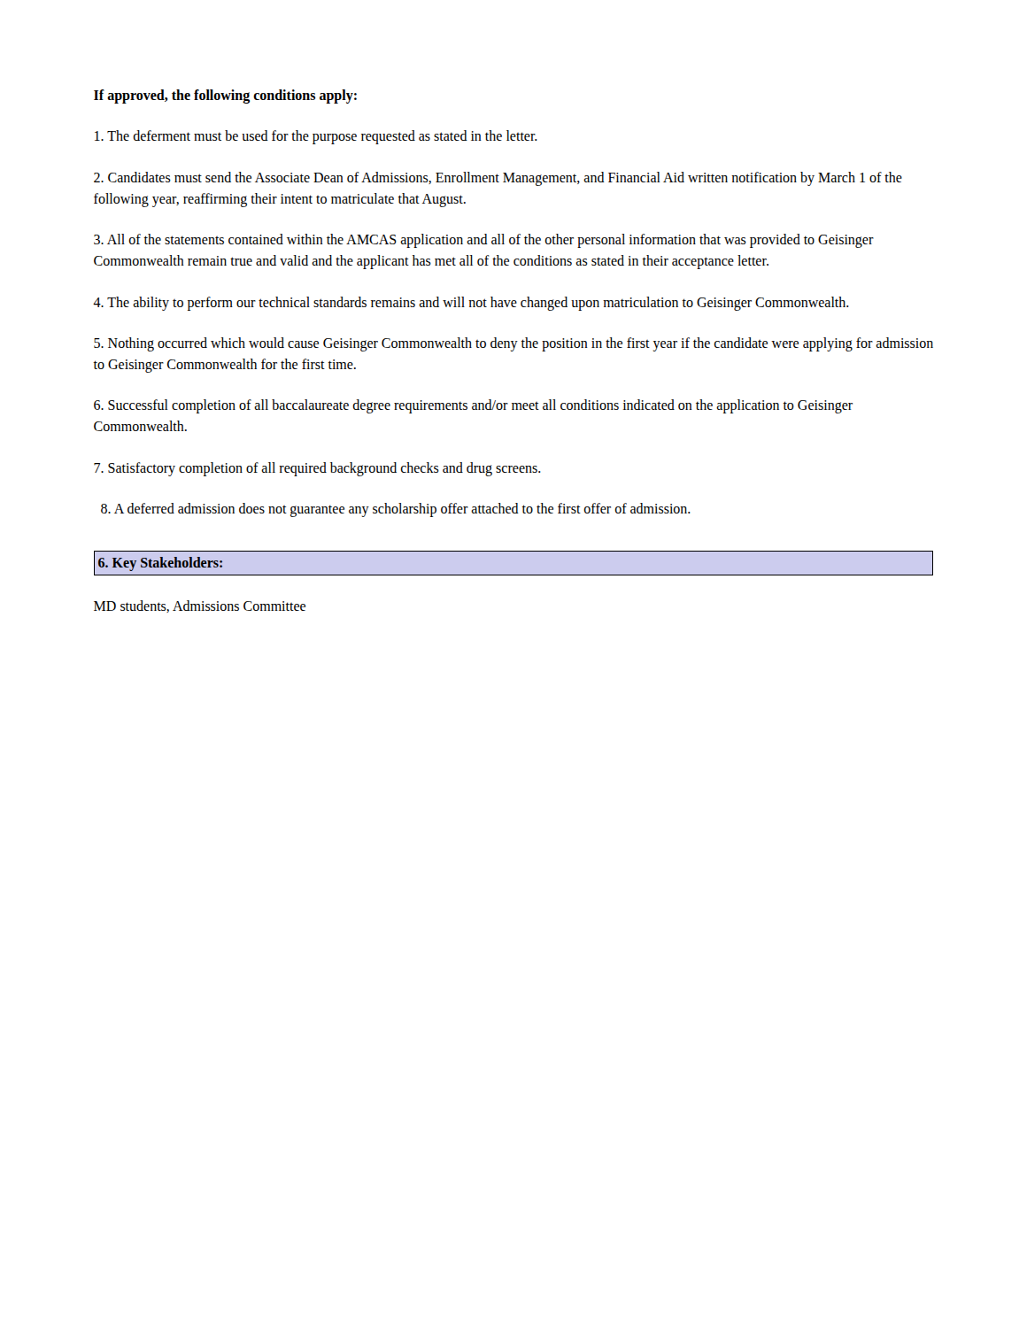If approved, the following conditions apply:
1. The deferment must be used for the purpose requested as stated in the letter.
2. Candidates must send the Associate Dean of Admissions, Enrollment Management, and Financial Aid written notification by March 1 of the following year, reaffirming their intent to matriculate that August.
3. All of the statements contained within the AMCAS application and all of the other personal information that was provided to Geisinger Commonwealth remain true and valid and the applicant has met all of the conditions as stated in their acceptance letter.
4. The ability to perform our technical standards remains and will not have changed upon matriculation to Geisinger Commonwealth.
5. Nothing occurred which would cause Geisinger Commonwealth to deny the position in the first year if the candidate were applying for admission to Geisinger Commonwealth for the first time.
6. Successful completion of all baccalaureate degree requirements and/or meet all conditions indicated on the application to Geisinger Commonwealth.
7. Satisfactory completion of all required background checks and drug screens.
8. A deferred admission does not guarantee any scholarship offer attached to the first offer of admission.
6. Key Stakeholders:
MD students, Admissions Committee